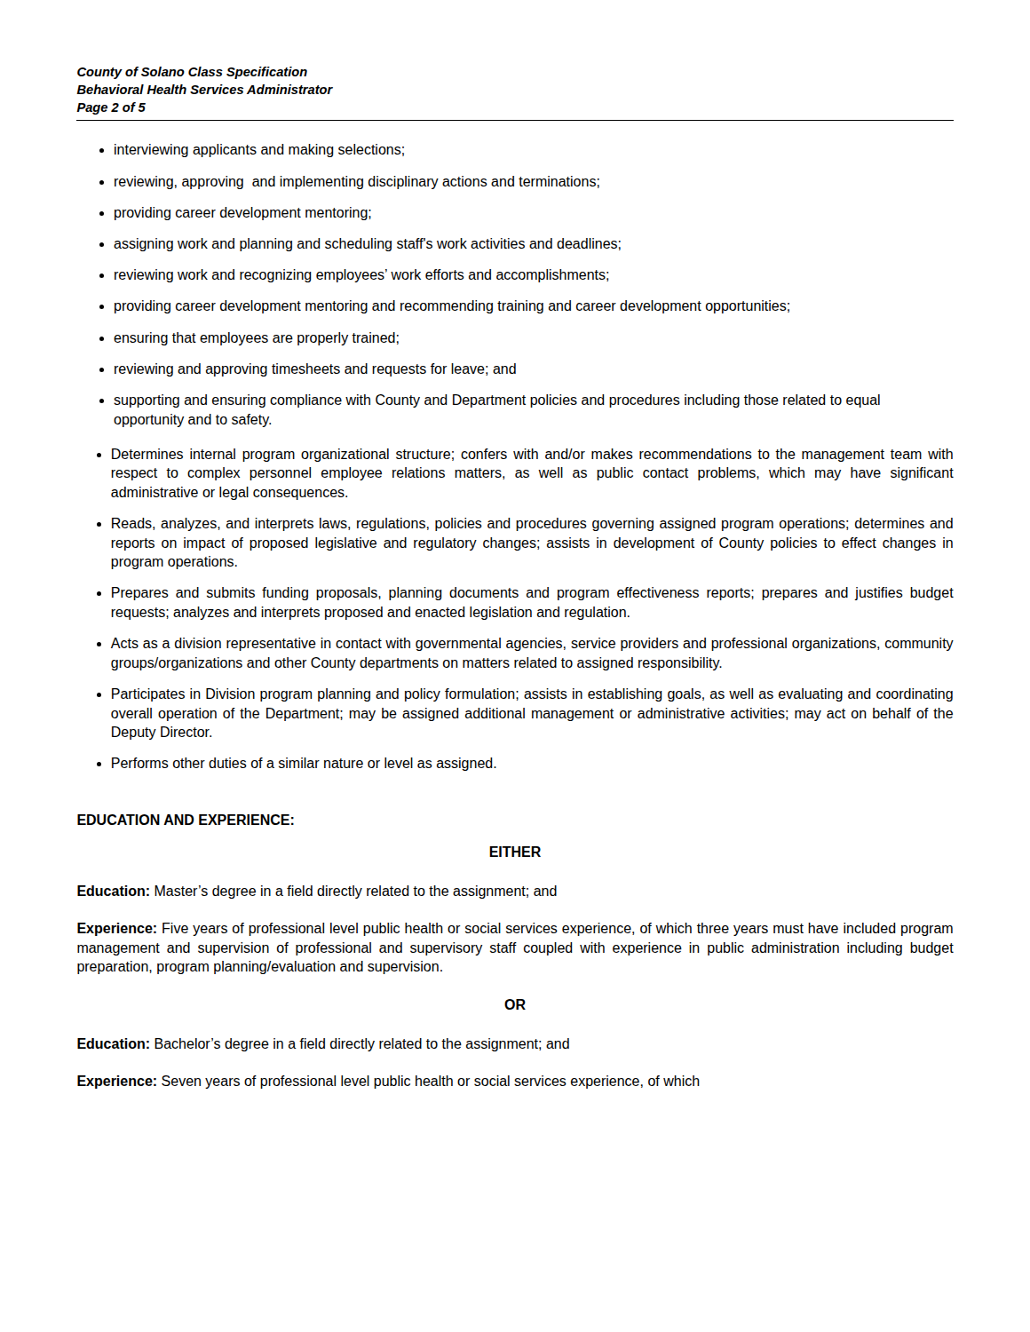County of Solano Class Specification
Behavioral Health Services Administrator
Page 2 of 5
interviewing applicants and making selections;
reviewing, approving and implementing disciplinary actions and terminations;
providing career development mentoring;
assigning work and planning and scheduling staff's work activities and deadlines;
reviewing work and recognizing employees’ work efforts and accomplishments;
providing career development mentoring and recommending training and career development opportunities;
ensuring that employees are properly trained;
reviewing and approving timesheets and requests for leave; and
supporting and ensuring compliance with County and Department policies and procedures including those related to equal opportunity and to safety.
Determines internal program organizational structure; confers with and/or makes recommendations to the management team with respect to complex personnel employee relations matters, as well as public contact problems, which may have significant administrative or legal consequences.
Reads, analyzes, and interprets laws, regulations, policies and procedures governing assigned program operations; determines and reports on impact of proposed legislative and regulatory changes; assists in development of County policies to effect changes in program operations.
Prepares and submits funding proposals, planning documents and program effectiveness reports; prepares and justifies budget requests; analyzes and interprets proposed and enacted legislation and regulation.
Acts as a division representative in contact with governmental agencies, service providers and professional organizations, community groups/organizations and other County departments on matters related to assigned responsibility.
Participates in Division program planning and policy formulation; assists in establishing goals, as well as evaluating and coordinating overall operation of the Department; may be assigned additional management or administrative activities; may act on behalf of the Deputy Director.
Performs other duties of a similar nature or level as assigned.
Education and Experience:
EITHER
Education: Master’s degree in a field directly related to the assignment; and
Experience: Five years of professional level public health or social services experience, of which three years must have included program management and supervision of professional and supervisory staff coupled with experience in public administration including budget preparation, program planning/evaluation and supervision.
OR
Education: Bachelor’s degree in a field directly related to the assignment; and
Experience: Seven years of professional level public health or social services experience, of which